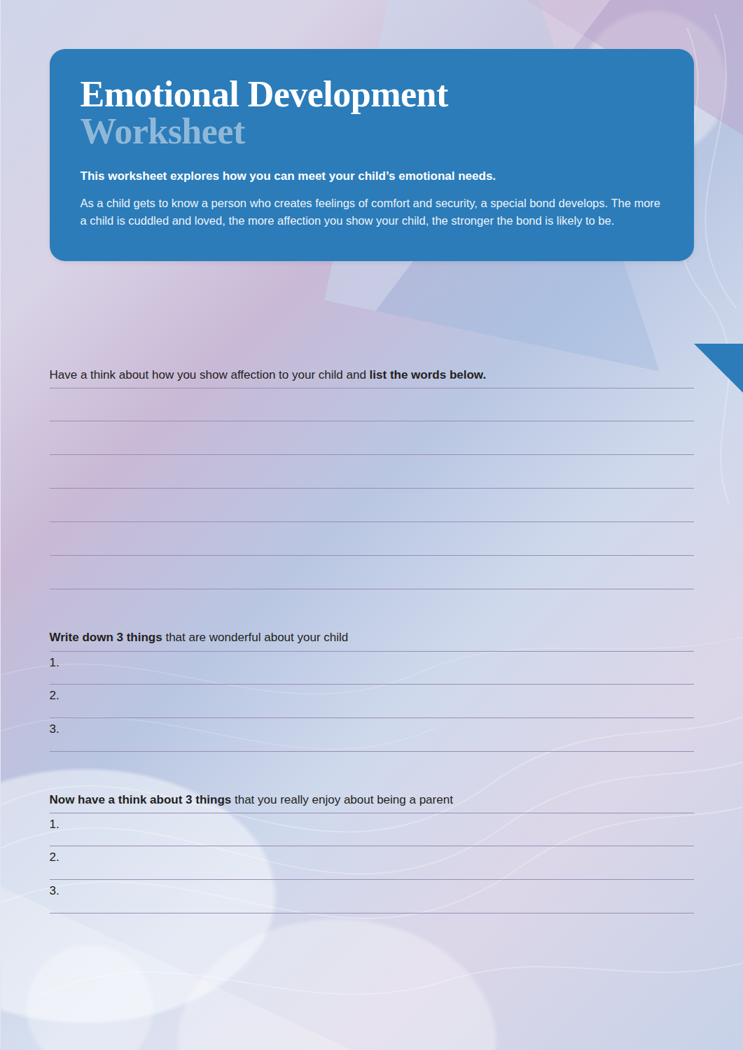Emotional Development Worksheet
This worksheet explores how you can meet your child’s emotional needs.
As a child gets to know a person who creates feelings of comfort and security, a special bond develops. The more a child is cuddled and loved, the more affection you show your child, the stronger the bond is likely to be.
Have a think about how you show affection to your child and list the words below.
Write down 3 things that are wonderful about your child
Now have a think about 3 things that you really enjoy about being a parent